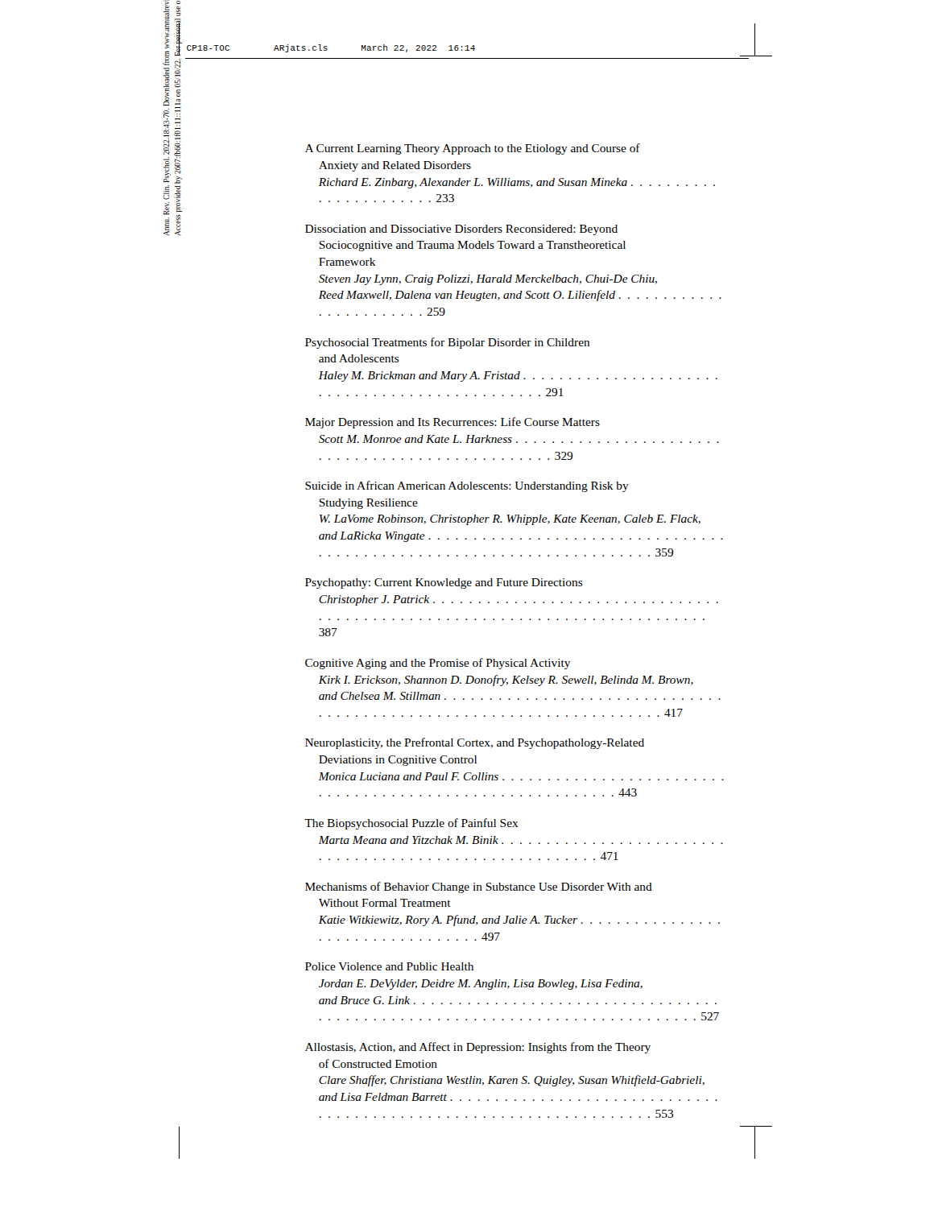CP18-TOC ARjats.cls March 22, 2022 16:14
Annu. Rev. Clin. Psychol. 2022.18:43-70. Downloaded from www.annualreviews.org
Access provided by 2607:fb60:1f01:11::111a on 05/10/22. For personal use only.
A Current Learning Theory Approach to the Etiology and Course of Anxiety and Related Disorders
Richard E. Zinbarg, Alexander L. Williams, and Susan Mineka . . . . . . . . . . . . . . . . . . . . . . . 233
Dissociation and Dissociative Disorders Reconsidered: Beyond Sociocognitive and Trauma Models Toward a Transtheoretical Framework
Steven Jay Lynn, Craig Polizzi, Harald Merckelbach, Chui-De Chiu, Reed Maxwell, Dalena van Heugten, and Scott O. Lilienfeld . . . . . . . . . . . . . . . . . . . . . . . . 259
Psychosocial Treatments for Bipolar Disorder in Children and Adolescents
Haley M. Brickman and Mary A. Fristad . . . . . . . . . . . . . . . . . . . . . . . . . . . . . . . . . . . . . . . . . . . . . . . 291
Major Depression and Its Recurrences: Life Course Matters
Scott M. Monroe and Kate L. Harkness . . . . . . . . . . . . . . . . . . . . . . . . . . . . . . . . . . . . . . . . . . . . . . . . . 329
Suicide in African American Adolescents: Understanding Risk by Studying Resilience
W. LaVome Robinson, Christopher R. Whipple, Kate Keenan, Caleb E. Flack, and LaRicka Wingate . . . . . . . . . . . . . . . . . . . . . . . . . . . . . . . . . . . . . . . . . . . . . . . . . . . . . . . . . . . . . . . . . . . . . . 359
Psychopathy: Current Knowledge and Future Directions
Christopher J. Patrick . . . . . . . . . . . . . . . . . . . . . . . . . . . . . . . . . . . . . . . . . . . . . . . . . . . . . . . . . . . . . . . . . . . . . . . . . . . 387
Cognitive Aging and the Promise of Physical Activity
Kirk I. Erickson, Shannon D. Donofry, Kelsey R. Sewell, Belinda M. Brown, and Chelsea M. Stillman . . . . . . . . . . . . . . . . . . . . . . . . . . . . . . . . . . . . . . . . . . . . . . . . . . . . . . . . . . . . . . . . . . . . . 417
Neuroplasticity, the Prefrontal Cortex, and Psychopathology-Related Deviations in Cognitive Control
Monica Luciana and Paul F. Collins . . . . . . . . . . . . . . . . . . . . . . . . . . . . . . . . . . . . . . . . . . . . . . . . . . . . . . . . . . 443
The Biopsychosocial Puzzle of Painful Sex
Marta Meana and Yitzchak M. Binik . . . . . . . . . . . . . . . . . . . . . . . . . . . . . . . . . . . . . . . . . . . . . . . . . . . . . . . . 471
Mechanisms of Behavior Change in Substance Use Disorder With and Without Formal Treatment
Katie Witkiewitz, Rory A. Pfund, and Jalie A. Tucker . . . . . . . . . . . . . . . . . . . . . . . . . . . . . . . . . . 497
Police Violence and Public Health
Jordan E. DeVylder, Deidre M. Anglin, Lisa Bowleg, Lisa Fedina, and Bruce G. Link . . . . . . . . . . . . . . . . . . . . . . . . . . . . . . . . . . . . . . . . . . . . . . . . . . . . . . . . . . . . . . . . . . . . . . . . . . . . 527
Allostasis, Action, and Affect in Depression: Insights from the Theory of Constructed Emotion
Clare Shaffer, Christiana Westlin, Karen S. Quigley, Susan Whitfield-Gabrieli, and Lisa Feldman Barrett . . . . . . . . . . . . . . . . . . . . . . . . . . . . . . . . . . . . . . . . . . . . . . . . . . . . . . . . . . . . . . . . . . . 553